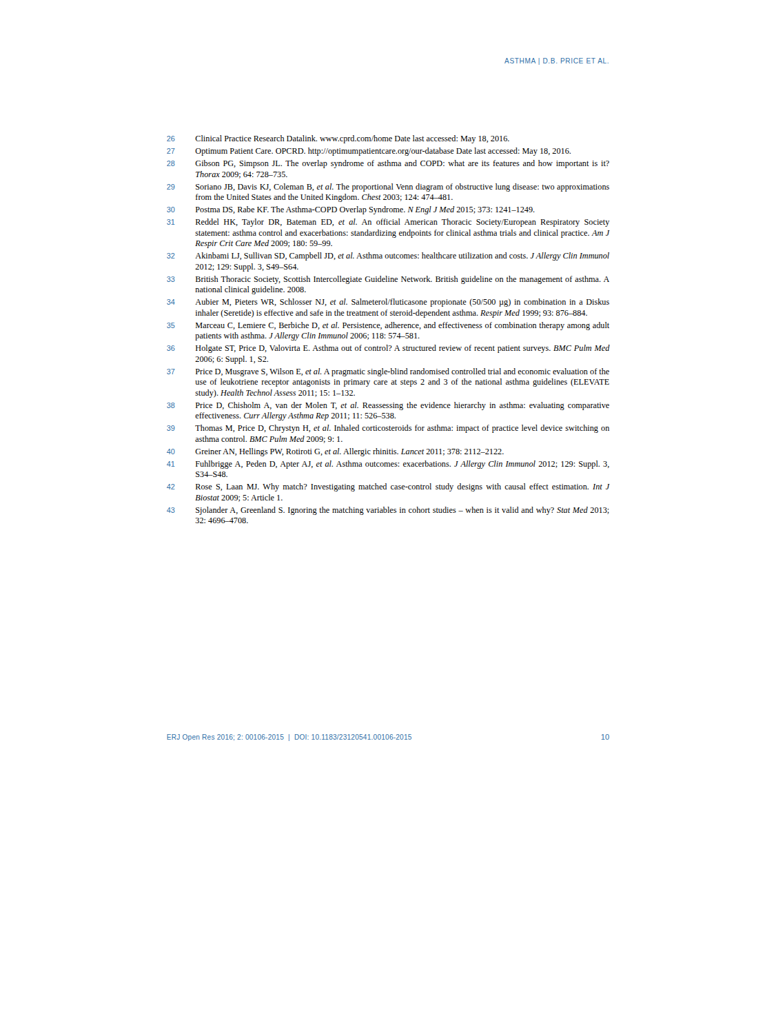ASTHMA | D.B. PRICE ET AL.
26 Clinical Practice Research Datalink. www.cprd.com/home Date last accessed: May 18, 2016.
27 Optimum Patient Care. OPCRD. http://optimumpatientcare.org/our-database Date last accessed: May 18, 2016.
28 Gibson PG, Simpson JL. The overlap syndrome of asthma and COPD: what are its features and how important is it? Thorax 2009; 64: 728–735.
29 Soriano JB, Davis KJ, Coleman B, et al. The proportional Venn diagram of obstructive lung disease: two approximations from the United States and the United Kingdom. Chest 2003; 124: 474–481.
30 Postma DS, Rabe KF. The Asthma-COPD Overlap Syndrome. N Engl J Med 2015; 373: 1241–1249.
31 Reddel HK, Taylor DR, Bateman ED, et al. An official American Thoracic Society/European Respiratory Society statement: asthma control and exacerbations: standardizing endpoints for clinical asthma trials and clinical practice. Am J Respir Crit Care Med 2009; 180: 59–99.
32 Akinbami LJ, Sullivan SD, Campbell JD, et al. Asthma outcomes: healthcare utilization and costs. J Allergy Clin Immunol 2012; 129: Suppl. 3, S49–S64.
33 British Thoracic Society, Scottish Intercollegiate Guideline Network. British guideline on the management of asthma. A national clinical guideline. 2008.
34 Aubier M, Pieters WR, Schlosser NJ, et al. Salmeterol/fluticasone propionate (50/500 µg) in combination in a Diskus inhaler (Seretide) is effective and safe in the treatment of steroid-dependent asthma. Respir Med 1999; 93: 876–884.
35 Marceau C, Lemiere C, Berbiche D, et al. Persistence, adherence, and effectiveness of combination therapy among adult patients with asthma. J Allergy Clin Immunol 2006; 118: 574–581.
36 Holgate ST, Price D, Valovirta E. Asthma out of control? A structured review of recent patient surveys. BMC Pulm Med 2006; 6: Suppl. 1, S2.
37 Price D, Musgrave S, Wilson E, et al. A pragmatic single-blind randomised controlled trial and economic evaluation of the use of leukotriene receptor antagonists in primary care at steps 2 and 3 of the national asthma guidelines (ELEVATE study). Health Technol Assess 2011; 15: 1–132.
38 Price D, Chisholm A, van der Molen T, et al. Reassessing the evidence hierarchy in asthma: evaluating comparative effectiveness. Curr Allergy Asthma Rep 2011; 11: 526–538.
39 Thomas M, Price D, Chrystyn H, et al. Inhaled corticosteroids for asthma: impact of practice level device switching on asthma control. BMC Pulm Med 2009; 9: 1.
40 Greiner AN, Hellings PW, Rotiroti G, et al. Allergic rhinitis. Lancet 2011; 378: 2112–2122.
41 Fuhlbrigge A, Peden D, Apter AJ, et al. Asthma outcomes: exacerbations. J Allergy Clin Immunol 2012; 129: Suppl. 3, S34–S48.
42 Rose S, Laan MJ. Why match? Investigating matched case-control study designs with causal effect estimation. Int J Biostat 2009; 5: Article 1.
43 Sjolander A, Greenland S. Ignoring the matching variables in cohort studies – when is it valid and why? Stat Med 2013; 32: 4696–4708.
ERJ Open Res 2016; 2: 00106-2015 | DOI: 10.1183/23120541.00106-2015
10